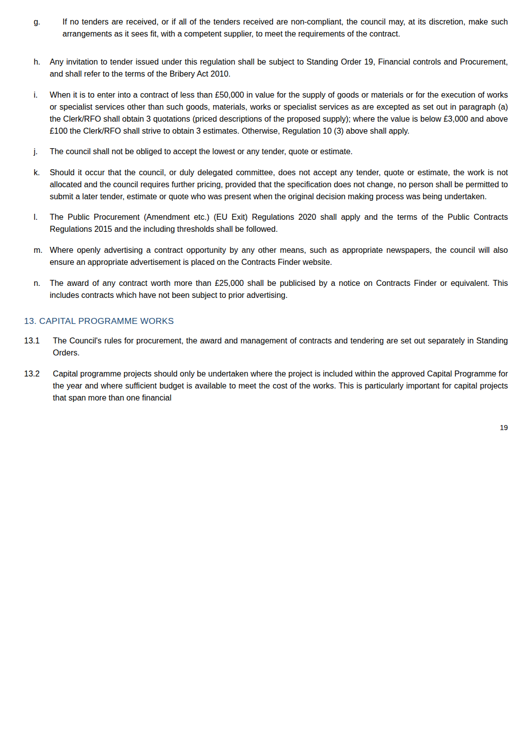g.
If no tenders are received, or if all of the tenders received are non-compliant, the council may, at its discretion, make such arrangements as it sees fit, with a competent supplier, to meet the requirements of the contract.
h.
Any invitation to tender issued under this regulation shall be subject to Standing Order 19, Financial controls and Procurement, and shall refer to the terms of the Bribery Act 2010.
i.
When it is to enter into a contract of less than £50,000 in value for the supply of goods or materials or for the execution of works or specialist services other than such goods, materials, works or specialist services as are excepted as set out in paragraph (a) the Clerk/RFO shall obtain 3 quotations (priced descriptions of the proposed supply); where the value is below £3,000 and above £100 the Clerk/RFO shall strive to obtain 3 estimates. Otherwise, Regulation 10 (3) above shall apply.
j.
The council shall not be obliged to accept the lowest or any tender, quote or estimate.
k.
Should it occur that the council, or duly delegated committee, does not accept any tender, quote or estimate, the work is not allocated and the council requires further pricing, provided that the specification does not change, no person shall be permitted to submit a later tender, estimate or quote who was present when the original decision making process was being undertaken.
l.
The Public Procurement (Amendment etc.) (EU Exit) Regulations 2020 shall apply and the terms of the Public Contracts Regulations 2015 and the including thresholds shall be followed.
m.
Where openly advertising a contract opportunity by any other means, such as appropriate newspapers, the council will also ensure an appropriate advertisement is placed on the Contracts Finder website.
n.
The award of any contract worth more than £25,000 shall be publicised by a notice on Contracts Finder or equivalent. This includes contracts which have not been subject to prior advertising.
13. CAPITAL PROGRAMME WORKS
13.1
The Council's rules for procurement, the award and management of contracts and tendering are set out separately in Standing Orders.
13.2
Capital programme projects should only be undertaken where the project is included within the approved Capital Programme for the year and where sufficient budget is available to meet the cost of the works. This is particularly important for capital projects that span more than one financial
19